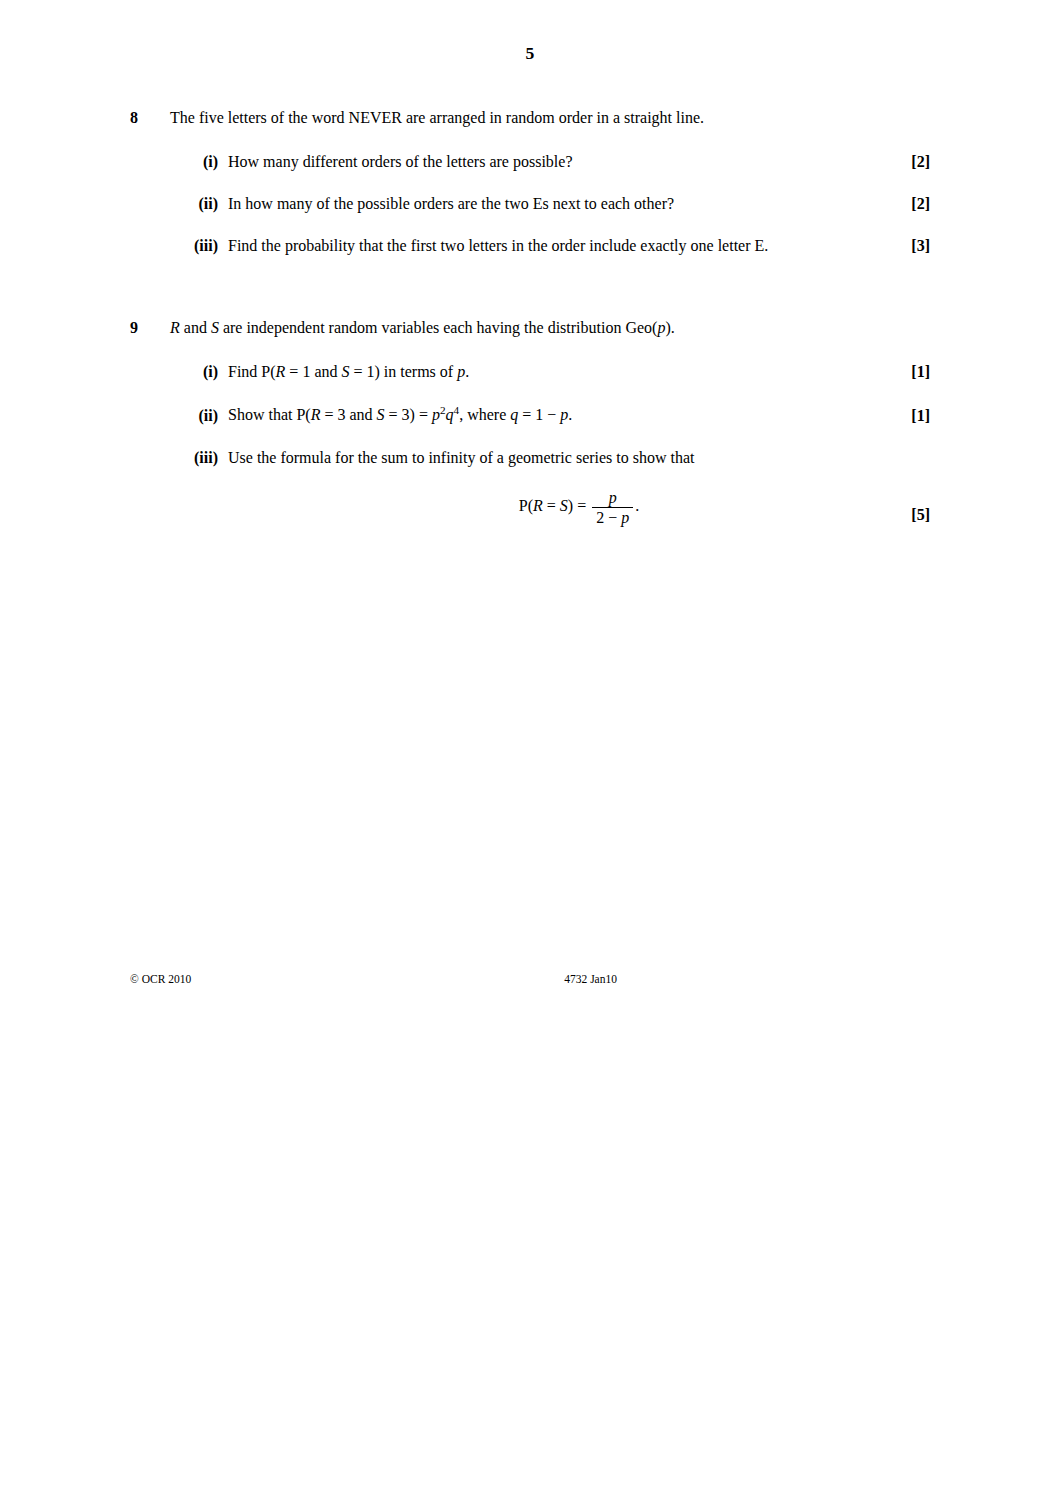5
8
The five letters of the word NEVER are arranged in random order in a straight line.
(i)
How many different orders of the letters are possible? [2]
(ii)
In how many of the possible orders are the two Es next to each other? [2]
(iii)
Find the probability that the first two letters in the order include exactly one letter E. [3]
9
R and S are independent random variables each having the distribution Geo(p).
(i)
Find P(R = 1 and S = 1) in terms of p. [1]
(ii)
Show that P(R = 3 and S = 3) = p2q4, where q = 1 − p. [1]
(iii)
Use the formula for the sum to infinity of a geometric series to show that
P(R = S) = p 2 − p . [5]
© OCR 2010 4732 Jan10